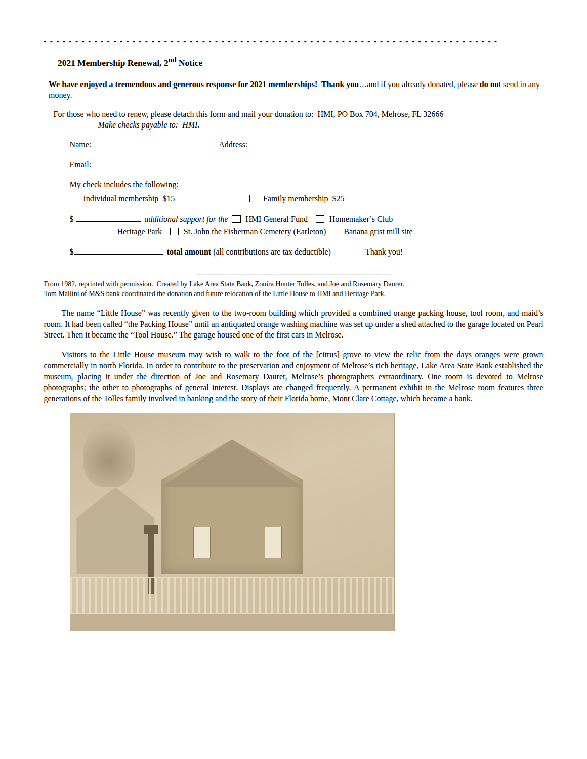- - - - - - - - - - - - - - - - - - - - - - - - - - - - - - - - - - - - - - - - - - - - - - - - - - - - - - - - - - - - - - - - - - - - - - - -
2021 Membership Renewal, 2nd Notice
We have enjoyed a tremendous and generous response for 2021 memberships! Thank you…and if you already donated, please do not send in any money.
For those who need to renew, please detach this form and mail your donation to: HMI, PO Box 704, Melrose, FL 32666 Make checks payable to: HMI.
Name: Address:
Email:
My check includes the following:
Individual membership $15 Family membership $25
$ additional support for the HMI General Fund Homemaker’s Club
Heritage Park St. John the Fisherman Cemetery (Earleton) Banana grist mill site
$ total amount (all contributions are tax deductible) Thank you!
-------------------------------------------------------------------------------
From 1982, reprinted with permission. Created by Lake Area State Bank, Zonira Hunter Tolles, and Joe and Rosemary Daurer.
Tom Mallini of M&S bank coordinated the donation and future relocation of the Little House to HMI and Heritage Park.
The name “Little House” was recently given to the two-room building which provided a combined orange packing house, tool room, and maid’s room. It had been called “the Packing House” until an antiquated orange washing machine was set up under a shed attached to the garage located on Pearl Street. Then it became the “Tool House.” The garage housed one of the first cars in Melrose.
Visitors to the Little House museum may wish to walk to the foot of the [citrus] grove to view the relic from the days oranges were grown commercially in north Florida. In order to contribute to the preservation and enjoyment of Melrose’s rich heritage, Lake Area State Bank established the museum, placing it under the direction of Joe and Rosemary Daurer, Melrose’s photographers extraordinary. One room is devoted to Melrose photographs; the other to photographs of general interest. Displays are changed frequently. A permanent exhibit in the Melrose room features three generations of the Tolles family involved in banking and the story of their Florida home, Mont Clare Cottage, which became a bank.